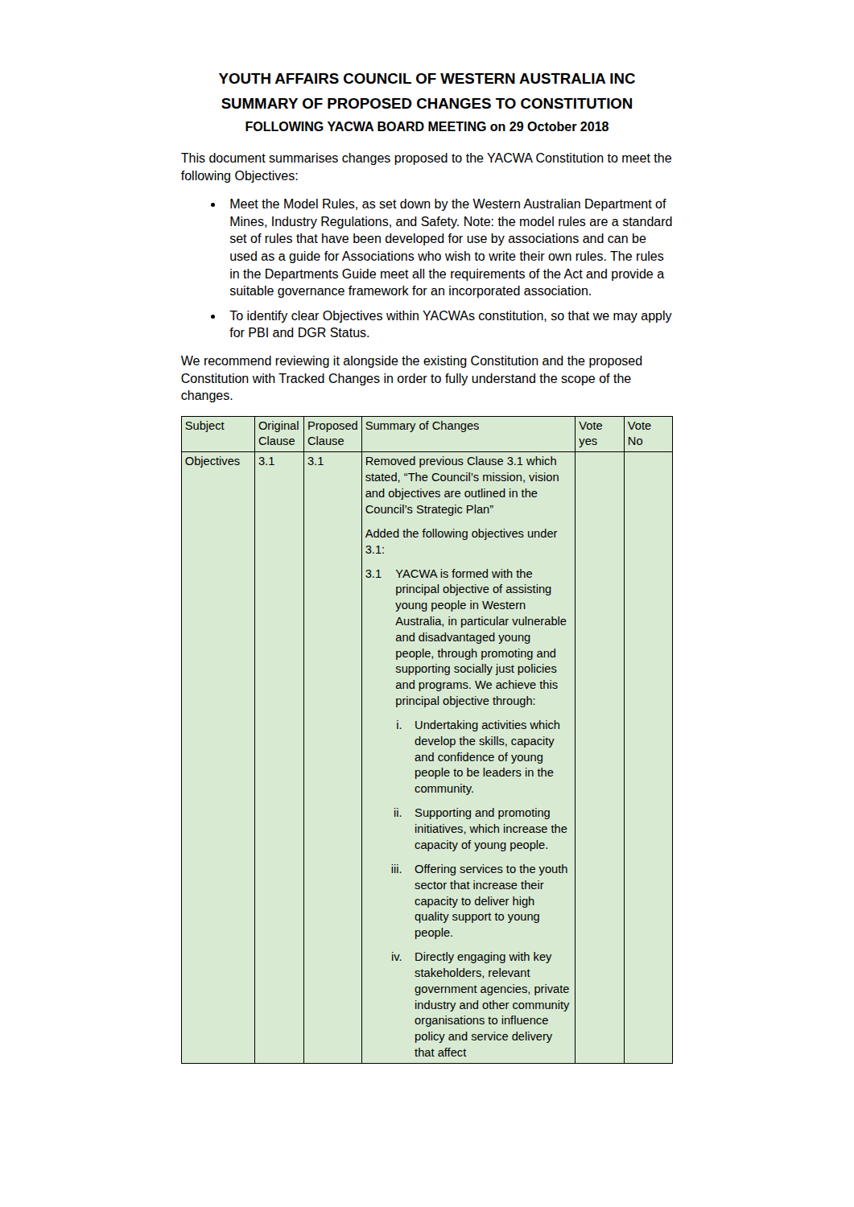YOUTH AFFAIRS COUNCIL OF WESTERN AUSTRALIA INC
SUMMARY OF PROPOSED CHANGES TO CONSTITUTION
FOLLOWING YACWA BOARD MEETING on 29 October 2018
This document summarises changes proposed to the YACWA Constitution to meet the following Objectives:
Meet the Model Rules, as set down by the Western Australian Department of Mines, Industry Regulations, and Safety. Note: the model rules are a standard set of rules that have been developed for use by associations and can be used as a guide for Associations who wish to write their own rules. The rules in the Departments Guide meet all the requirements of the Act and provide a suitable governance framework for an incorporated association.
To identify clear Objectives within YACWAs constitution, so that we may apply for PBI and DGR Status.
We recommend reviewing it alongside the existing Constitution and the proposed Constitution with Tracked Changes in order to fully understand the scope of the changes.
| Subject | Original Clause | Proposed Clause | Summary of Changes | Vote yes | Vote No |
| --- | --- | --- | --- | --- | --- |
| Objectives | 3.1 | 3.1 | Removed previous Clause 3.1 which stated, “The Council’s mission, vision and objectives are outlined in the Council’s Strategic Plan” Added the following objectives under 3.1: 3.1 YACWA is formed with the principal objective of assisting young people in Western Australia, in particular vulnerable and disadvantaged young people, through promoting and supporting socially just policies and programs. We achieve this principal objective through: Undertaking activities which develop the skills, capacity and confidence of young people to be leaders in the community. Supporting and promoting initiatives, which increase the capacity of young people. Offering services to the youth sector that increase their capacity to deliver high quality support to young people. Directly engaging with key stakeholders, relevant government agencies, private industry and other community organisations to influence policy and service delivery that affect | | |